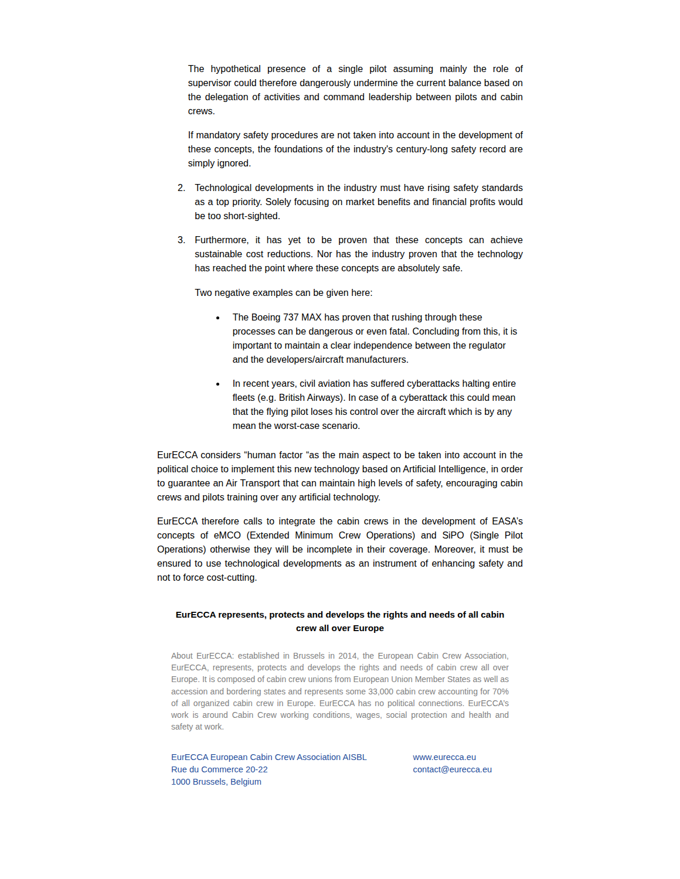The hypothetical presence of a single pilot assuming mainly the role of supervisor could therefore dangerously undermine the current balance based on the delegation of activities and command leadership between pilots and cabin crews.
If mandatory safety procedures are not taken into account in the development of these concepts, the foundations of the industry's century-long safety record are simply ignored.
Technological developments in the industry must have rising safety standards as a top priority. Solely focusing on market benefits and financial profits would be too short-sighted.
Furthermore, it has yet to be proven that these concepts can achieve sustainable cost reductions. Nor has the industry proven that the technology has reached the point where these concepts are absolutely safe.
Two negative examples can be given here:
The Boeing 737 MAX has proven that rushing through these processes can be dangerous or even fatal. Concluding from this, it is important to maintain a clear independence between the regulator and the developers/aircraft manufacturers.
In recent years, civil aviation has suffered cyberattacks halting entire fleets (e.g. British Airways). In case of a cyberattack this could mean that the flying pilot loses his control over the aircraft which is by any mean the worst-case scenario.
EurECCA considers “human factor “as the main aspect to be taken into account in the political choice to implement this new technology based on Artificial Intelligence, in order to guarantee an Air Transport that can maintain high levels of safety, encouraging cabin crews and pilots training over any artificial technology.
EurECCA therefore calls to integrate the cabin crews in the development of EASA’s concepts of eMCO (Extended Minimum Crew Operations) and SiPO (Single Pilot Operations) otherwise they will be incomplete in their coverage. Moreover, it must be ensured to use technological developments as an instrument of enhancing safety and not to force cost-cutting.
EurECCA represents, protects and develops the rights and needs of all cabin crew all over Europe
About EurECCA: established in Brussels in 2014, the European Cabin Crew Association, EurECCA, represents, protects and develops the rights and needs of cabin crew all over Europe. It is composed of cabin crew unions from European Union Member States as well as accession and bordering states and represents some 33,000 cabin crew accounting for 70% of all organized cabin crew in Europe. EurECCA has no political connections. EurECCA’s work is around Cabin Crew working conditions, wages, social protection and health and safety at work.
EurECCA European Cabin Crew Association AISBL
Rue du Commerce 20-22
1000 Brussels, Belgium
www.eurecca.eu
contact@eurecca.eu